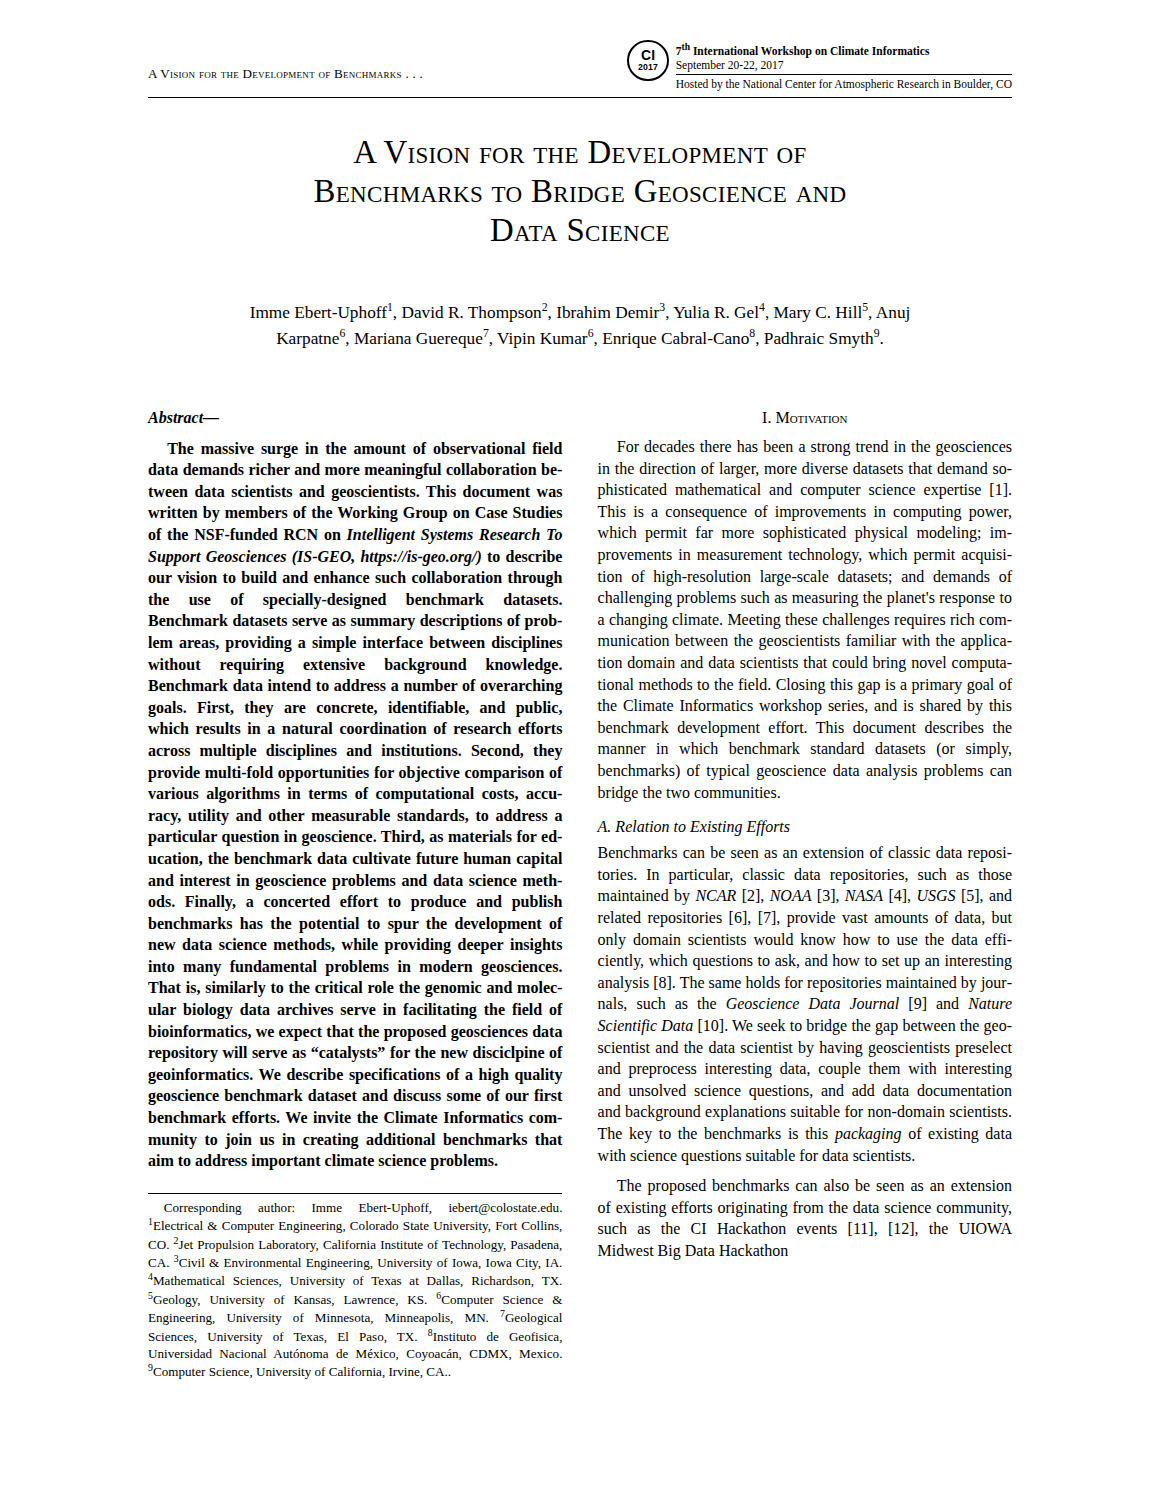A Vision for the Development of Benchmarks . . .
CI 2017
7th International Workshop on Climate Informatics
September 20-22, 2017
Hosted by the National Center for Atmospheric Research in Boulder, CO
A Vision for the Development of
Benchmarks to Bridge Geoscience and
Data Science
Imme Ebert-Uphoff1, David R. Thompson2, Ibrahim Demir3, Yulia R. Gel4, Mary C. Hill5, Anuj
Karpatne6, Mariana Guereque7, Vipin Kumar6, Enrique Cabral-Cano8, Padhraic Smyth9.
Abstract—
The massive surge in the amount of observational field data demands richer and more meaningful collaboration between data scientists and geoscientists. This document was written by members of the Working Group on Case Studies of the NSF-funded RCN on Intelligent Systems Research To Support Geosciences (IS-GEO, https://is-geo.org/) to describe our vision to build and enhance such collaboration through the use of specially-designed benchmark datasets. Benchmark datasets serve as summary descriptions of problem areas, providing a simple interface between disciplines without requiring extensive background knowledge. Benchmark data intend to address a number of overarching goals. First, they are concrete, identifiable, and public, which results in a natural coordination of research efforts across multiple disciplines and institutions. Second, they provide multi-fold opportunities for objective comparison of various algorithms in terms of computational costs, accuracy, utility and other measurable standards, to address a particular question in geoscience. Third, as materials for education, the benchmark data cultivate future human capital and interest in geoscience problems and data science methods. Finally, a concerted effort to produce and publish benchmarks has the potential to spur the development of new data science methods, while providing deeper insights into many fundamental problems in modern geosciences. That is, similarly to the critical role the genomic and molecular biology data archives serve in facilitating the field of bioinformatics, we expect that the proposed geosciences data repository will serve as “catalysts” for the new disciclpine of geoinformatics. We describe specifications of a high quality geoscience benchmark dataset and discuss some of our first benchmark efforts. We invite the Climate Informatics community to join us in creating additional benchmarks that aim to address important climate science problems.
Corresponding author: Imme Ebert-Uphoff, iebert@colostate.edu. 1Electrical & Computer Engineering, Colorado State University, Fort Collins, CO. 2Jet Propulsion Laboratory, California Institute of Technology, Pasadena, CA. 3Civil & Environmental Engineering, University of Iowa, Iowa City, IA. 4Mathematical Sciences, University of Texas at Dallas, Richardson, TX. 5Geology, University of Kansas, Lawrence, KS. 6Computer Science & Engineering, University of Minnesota, Minneapolis, MN. 7Geological Sciences, University of Texas, El Paso, TX. 8Instituto de Geofisica, Universidad Nacional Autónoma de México, Coyoacán, CDMX, Mexico. 9Computer Science, University of California, Irvine, CA..
I. Motivation
For decades there has been a strong trend in the geosciences in the direction of larger, more diverse datasets that demand sophisticated mathematical and computer science expertise [1]. This is a consequence of improvements in computing power, which permit far more sophisticated physical modeling; improvements in measurement technology, which permit acquisition of high-resolution large-scale datasets; and demands of challenging problems such as measuring the planet's response to a changing climate. Meeting these challenges requires rich communication between the geoscientists familiar with the application domain and data scientists that could bring novel computational methods to the field. Closing this gap is a primary goal of the Climate Informatics workshop series, and is shared by this benchmark development effort. This document describes the manner in which benchmark standard datasets (or simply, benchmarks) of typical geoscience data analysis problems can bridge the two communities.
A. Relation to Existing Efforts
Benchmarks can be seen as an extension of classic data repositories. In particular, classic data repositories, such as those maintained by NCAR [2], NOAA [3], NASA [4], USGS [5], and related repositories [6], [7], provide vast amounts of data, but only domain scientists would know how to use the data efficiently, which questions to ask, and how to set up an interesting analysis [8]. The same holds for repositories maintained by journals, such as the Geoscience Data Journal [9] and Nature Scientific Data [10]. We seek to bridge the gap between the geoscientist and the data scientist by having geoscientists preselect and preprocess interesting data, couple them with interesting and unsolved science questions, and add data documentation and background explanations suitable for non-domain scientists. The key to the benchmarks is this packaging of existing data with science questions suitable for data scientists.
The proposed benchmarks can also be seen as an extension of existing efforts originating from the data science community, such as the CI Hackathon events [11], [12], the UIOWA Midwest Big Data Hackathon